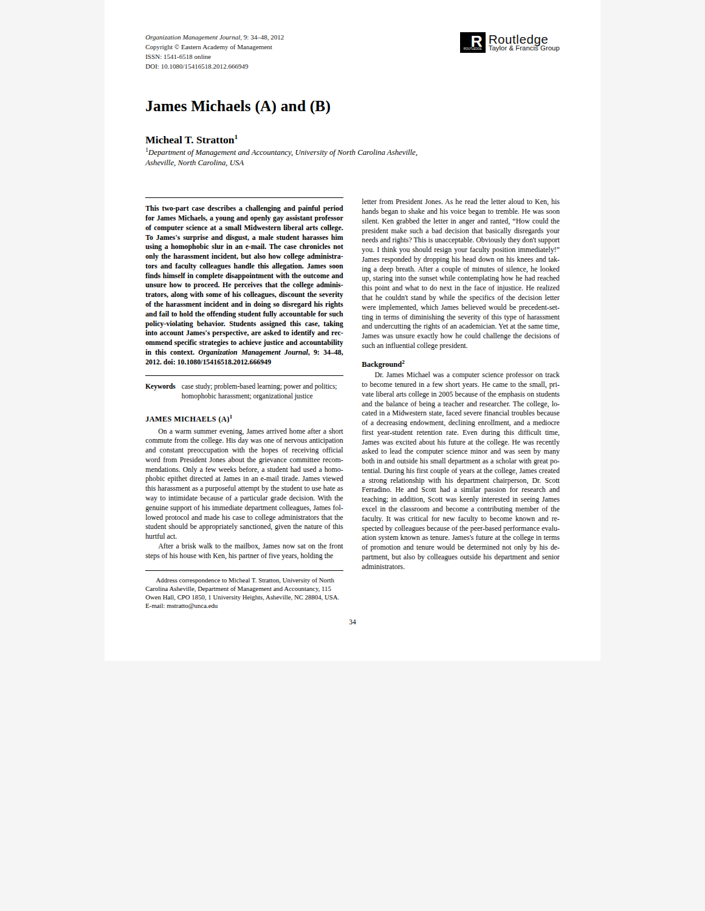Organization Management Journal, 9: 34–48, 2012
Copyright © Eastern Academy of Management
ISSN: 1541-6518 online
DOI: 10.1080/15416518.2012.666949
RROUTLEDGE
Routledge
Taylor & Francis Group
James Michaels (A) and (B)
Micheal T. Stratton1
1Department of Management and Accountancy, University of North Carolina Asheville,
Asheville, North Carolina, USA
This two-part case describes a challenging and painful period for James Michaels, a young and openly gay assistant professor of computer science at a small Midwestern liberal arts college. To James's surprise and disgust, a male student harasses him using a homophobic slur in an e-mail. The case chronicles not only the harassment incident, but also how college administrators and faculty colleagues handle this allegation. James soon finds himself in complete disappointment with the outcome and unsure how to proceed. He perceives that the college administrators, along with some of his colleagues, discount the severity of the harassment incident and in doing so disregard his rights and fail to hold the offending student fully accountable for such policy-violating behavior. Students assigned this case, taking into account James's perspective, are asked to identify and recommend specific strategies to achieve justice and accountability in this context. Organization Management Journal, 9: 34–48, 2012. doi: 10.1080/15416518.2012.666949
Keywords
case study; problem-based learning; power and politics; homophobic harassment; organizational justice
James Michaels (A)1
On a warm summer evening, James arrived home after a short commute from the college. His day was one of nervous anticipation and constant preoccupation with the hopes of receiving official word from President Jones about the grievance committee recommendations. Only a few weeks before, a student had used a homophobic epithet directed at James in an e-mail tirade. James viewed this harassment as a purposeful attempt by the student to use hate as way to intimidate because of a particular grade decision. With the genuine support of his immediate department colleagues, James followed protocol and made his case to college administrators that the student should be appropriately sanctioned, given the nature of this hurtful act.
After a brisk walk to the mailbox, James now sat on the front steps of his house with Ken, his partner of five years, holding the
Address correspondence to Micheal T. Stratton, University of North Carolina Asheville, Department of Management and Accountancy, 115 Owen Hall, CPO 1850, 1 University Heights, Asheville, NC 28804, USA. E-mail: mstratto@unca.edu
letter from President Jones. As he read the letter aloud to Ken, his hands began to shake and his voice began to tremble. He was soon silent. Ken grabbed the letter in anger and ranted, “How could the president make such a bad decision that basically disregards your needs and rights? This is unacceptable. Obviously they don't support you. I think you should resign your faculty position immediately!” James responded by dropping his head down on his knees and taking a deep breath. After a couple of minutes of silence, he looked up, staring into the sunset while contemplating how he had reached this point and what to do next in the face of injustice. He realized that he couldn't stand by while the specifics of the decision letter were implemented, which James believed would be precedent-setting in terms of diminishing the severity of this type of harassment and undercutting the rights of an academician. Yet at the same time, James was unsure exactly how he could challenge the decisions of such an influential college president.
Background2
Dr. James Michael was a computer science professor on track to become tenured in a few short years. He came to the small, private liberal arts college in 2005 because of the emphasis on students and the balance of being a teacher and researcher. The college, located in a Midwestern state, faced severe financial troubles because of a decreasing endowment, declining enrollment, and a mediocre first year-student retention rate. Even during this difficult time, James was excited about his future at the college. He was recently asked to lead the computer science minor and was seen by many both in and outside his small department as a scholar with great potential. During his first couple of years at the college, James created a strong relationship with his department chairperson, Dr. Scott Ferradino. He and Scott had a similar passion for research and teaching; in addition, Scott was keenly interested in seeing James excel in the classroom and become a contributing member of the faculty. It was critical for new faculty to become known and respected by colleagues because of the peer-based performance evaluation system known as tenure. James's future at the college in terms of promotion and tenure would be determined not only by his department, but also by colleagues outside his department and senior administrators.
34